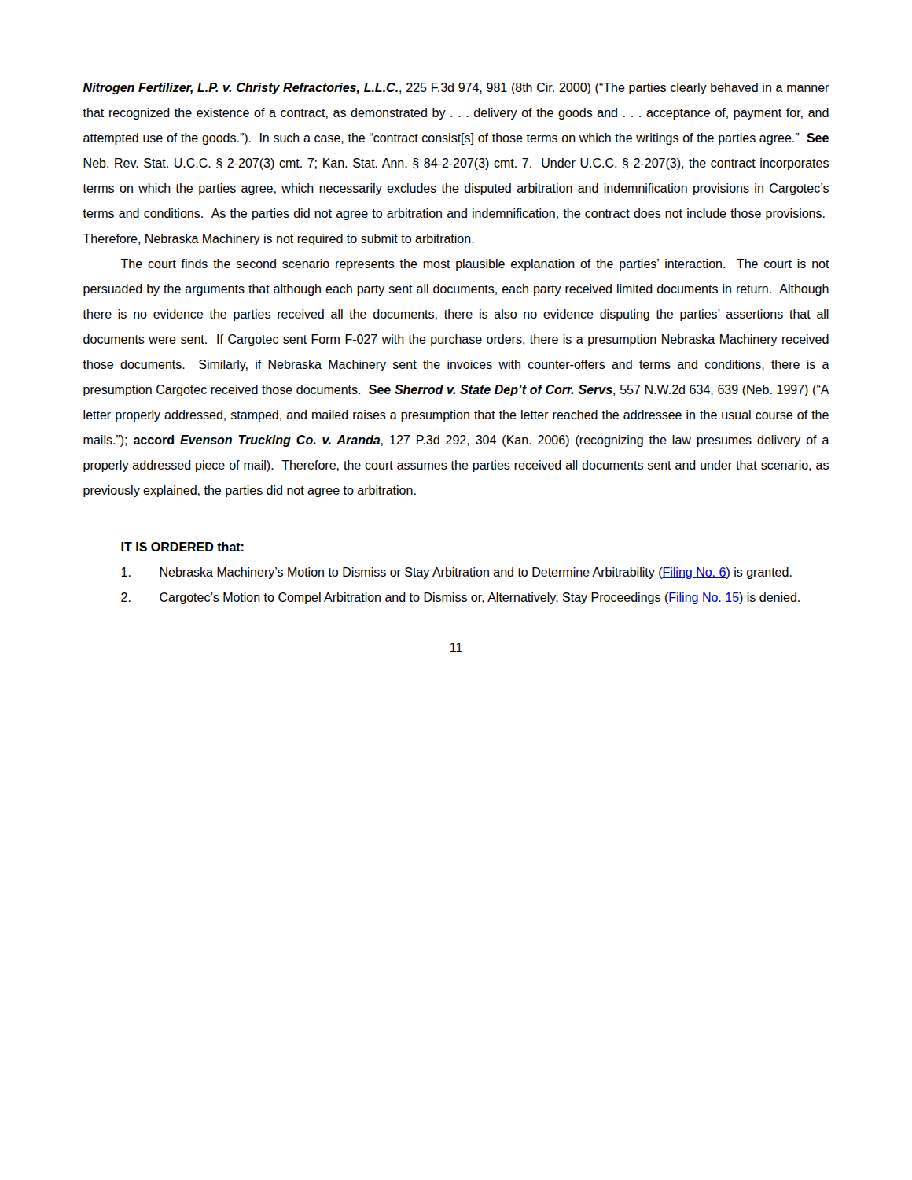Nitrogen Fertilizer, L.P. v. Christy Refractories, L.L.C., 225 F.3d 974, 981 (8th Cir. 2000) (“The parties clearly behaved in a manner that recognized the existence of a contract, as demonstrated by . . . delivery of the goods and . . . acceptance of, payment for, and attempted use of the goods.”). In such a case, the “contract consist[s] of those terms on which the writings of the parties agree.” See Neb. Rev. Stat. U.C.C. § 2-207(3) cmt. 7; Kan. Stat. Ann. § 84-2-207(3) cmt. 7. Under U.C.C. § 2-207(3), the contract incorporates terms on which the parties agree, which necessarily excludes the disputed arbitration and indemnification provisions in Cargotec’s terms and conditions. As the parties did not agree to arbitration and indemnification, the contract does not include those provisions. Therefore, Nebraska Machinery is not required to submit to arbitration.
The court finds the second scenario represents the most plausible explanation of the parties’ interaction. The court is not persuaded by the arguments that although each party sent all documents, each party received limited documents in return. Although there is no evidence the parties received all the documents, there is also no evidence disputing the parties’ assertions that all documents were sent. If Cargotec sent Form F-027 with the purchase orders, there is a presumption Nebraska Machinery received those documents. Similarly, if Nebraska Machinery sent the invoices with counter-offers and terms and conditions, there is a presumption Cargotec received those documents. See Sherrod v. State Dep’t of Corr. Servs, 557 N.W.2d 634, 639 (Neb. 1997) (“A letter properly addressed, stamped, and mailed raises a presumption that the letter reached the addressee in the usual course of the mails.”); accord Evenson Trucking Co. v. Aranda, 127 P.3d 292, 304 (Kan. 2006) (recognizing the law presumes delivery of a properly addressed piece of mail). Therefore, the court assumes the parties received all documents sent and under that scenario, as previously explained, the parties did not agree to arbitration.
IT IS ORDERED that:
1. Nebraska Machinery’s Motion to Dismiss or Stay Arbitration and to Determine Arbitrability (Filing No. 6) is granted.
2. Cargotec’s Motion to Compel Arbitration and to Dismiss or, Alternatively, Stay Proceedings (Filing No. 15) is denied.
11